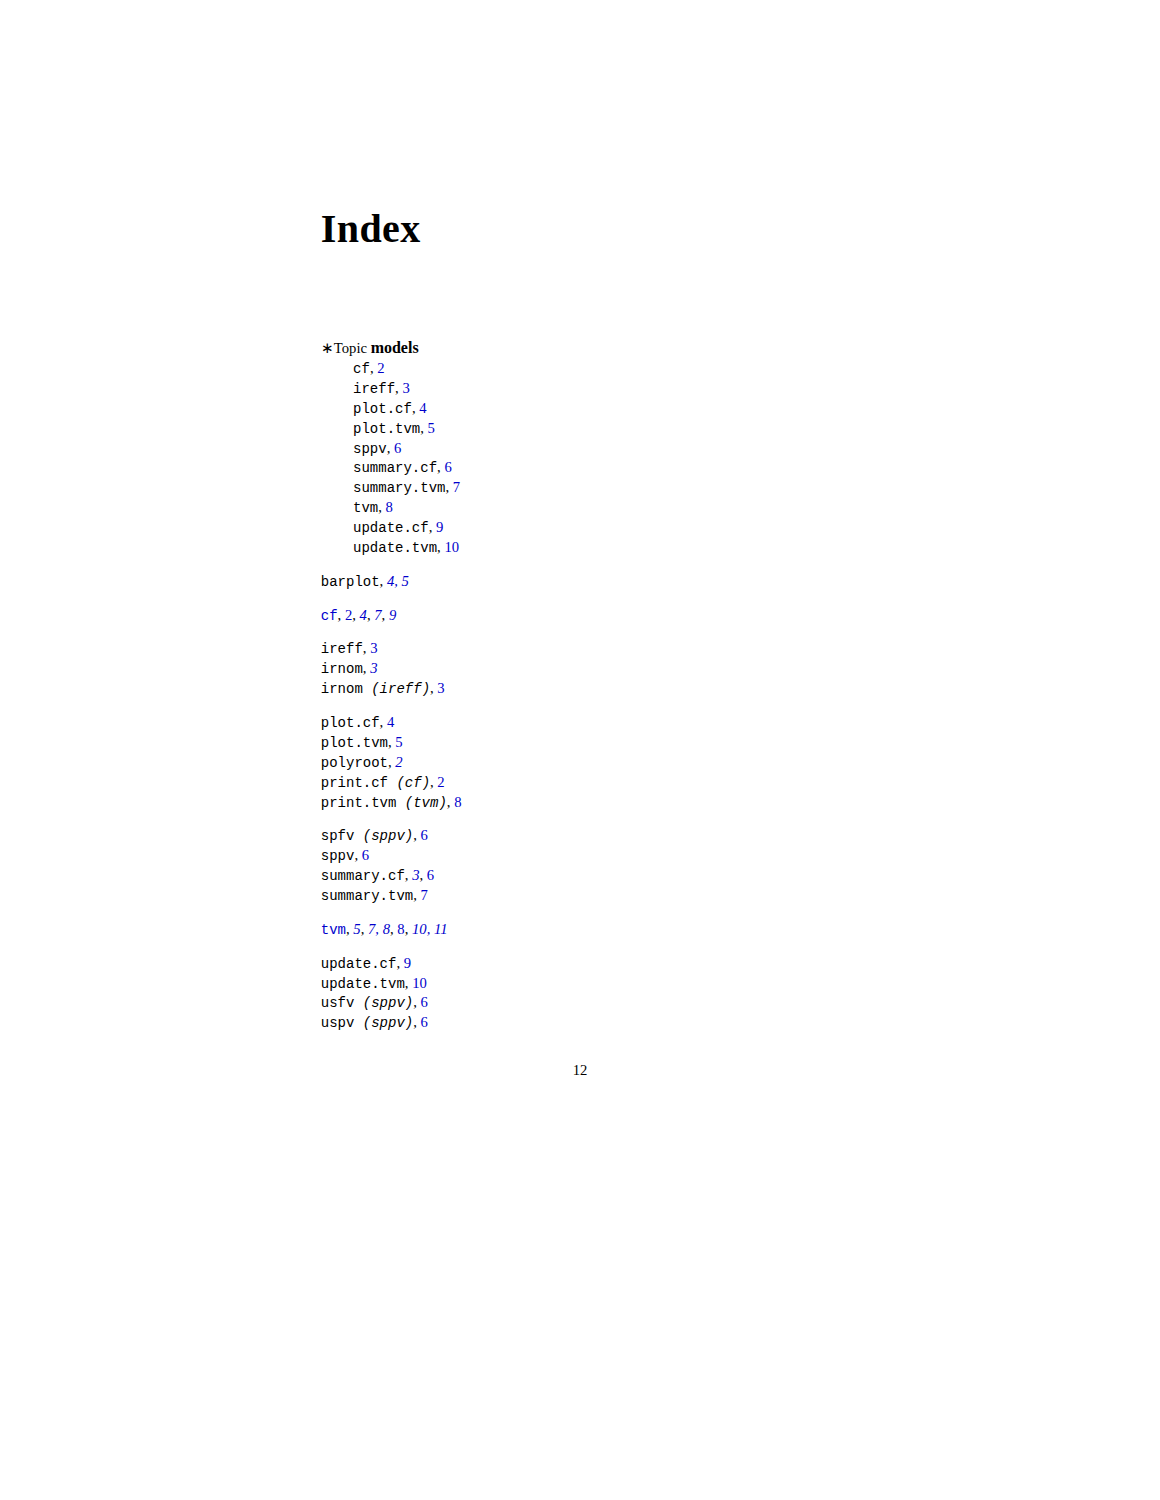Index
∗Topic models
cf, 2
ireff, 3
plot.cf, 4
plot.tvm, 5
sppv, 6
summary.cf, 6
summary.tvm, 7
tvm, 8
update.cf, 9
update.tvm, 10
barplot, 4, 5
cf, 2, 4, 7, 9
ireff, 3
irnom, 3
irnom (ireff), 3
plot.cf, 4
plot.tvm, 5
polyroot, 2
print.cf (cf), 2
print.tvm (tvm), 8
spfv (sppv), 6
sppv, 6
summary.cf, 3, 6
summary.tvm, 7
tvm, 5, 7, 8, 8, 10, 11
update.cf, 9
update.tvm, 10
usfv (sppv), 6
uspv (sppv), 6
12